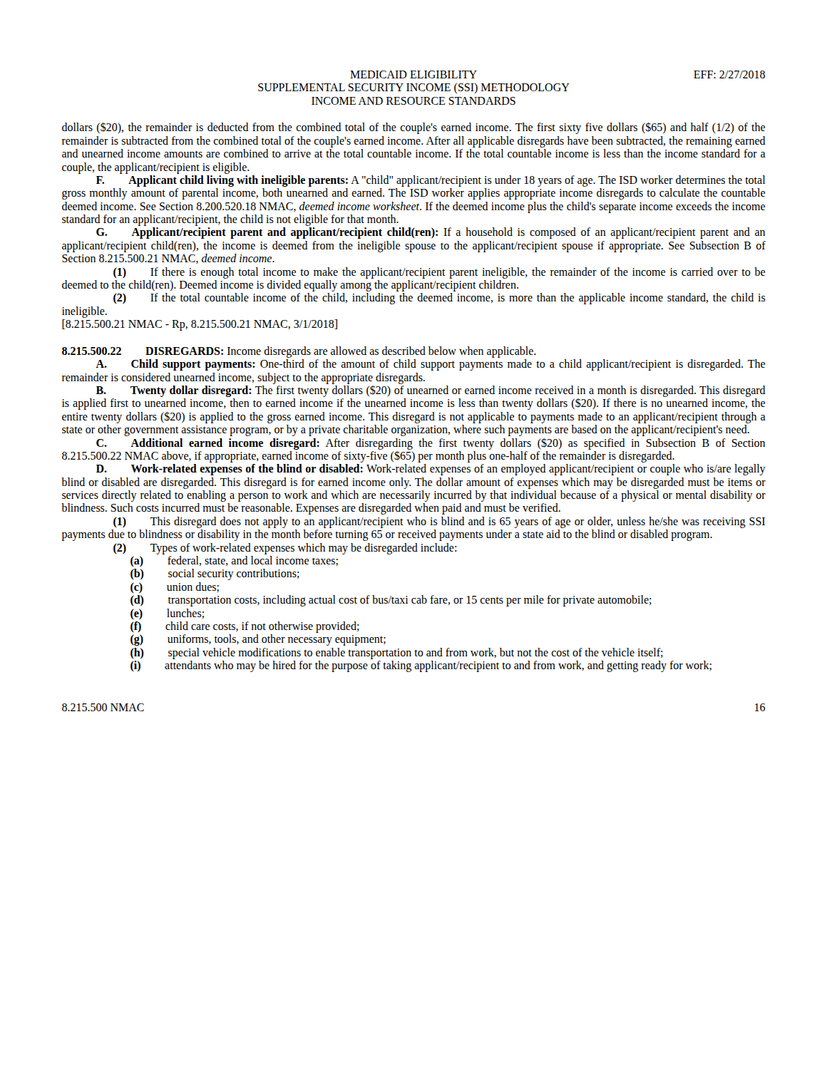EFF: 2/27/2018 MEDICAID ELIGIBILITY SUPPLEMENTAL SECURITY INCOME (SSI) METHODOLOGY INCOME AND RESOURCE STANDARDS
dollars ($20), the remainder is deducted from the combined total of the couple's earned income. The first sixty five dollars ($65) and half (1/2) of the remainder is subtracted from the combined total of the couple's earned income. After all applicable disregards have been subtracted, the remaining earned and unearned income amounts are combined to arrive at the total countable income. If the total countable income is less than the income standard for a couple, the applicant/recipient is eligible.
F. Applicant child living with ineligible parents: A "child" applicant/recipient is under 18 years of age. The ISD worker determines the total gross monthly amount of parental income, both unearned and earned. The ISD worker applies appropriate income disregards to calculate the countable deemed income. See Section 8.200.520.18 NMAC, deemed income worksheet. If the deemed income plus the child's separate income exceeds the income standard for an applicant/recipient, the child is not eligible for that month.
G. Applicant/recipient parent and applicant/recipient child(ren): If a household is composed of an applicant/recipient parent and an applicant/recipient child(ren), the income is deemed from the ineligible spouse to the applicant/recipient spouse if appropriate. See Subsection B of Section 8.215.500.21 NMAC, deemed income.
(1) If there is enough total income to make the applicant/recipient parent ineligible, the remainder of the income is carried over to be deemed to the child(ren). Deemed income is divided equally among the applicant/recipient children.
(2) If the total countable income of the child, including the deemed income, is more than the applicable income standard, the child is ineligible.
[8.215.500.21 NMAC - Rp, 8.215.500.21 NMAC, 3/1/2018]
8.215.500.22 DISREGARDS: Income disregards are allowed as described below when applicable.
A. Child support payments: One-third of the amount of child support payments made to a child applicant/recipient is disregarded. The remainder is considered unearned income, subject to the appropriate disregards.
B. Twenty dollar disregard: The first twenty dollars ($20) of unearned or earned income received in a month is disregarded. This disregard is applied first to unearned income, then to earned income if the unearned income is less than twenty dollars ($20). If there is no unearned income, the entire twenty dollars ($20) is applied to the gross earned income. This disregard is not applicable to payments made to an applicant/recipient through a state or other government assistance program, or by a private charitable organization, where such payments are based on the applicant/recipient's need.
C. Additional earned income disregard: After disregarding the first twenty dollars ($20) as specified in Subsection B of Section 8.215.500.22 NMAC above, if appropriate, earned income of sixty-five ($65) per month plus one-half of the remainder is disregarded.
D. Work-related expenses of the blind or disabled: Work-related expenses of an employed applicant/recipient or couple who is/are legally blind or disabled are disregarded. This disregard is for earned income only. The dollar amount of expenses which may be disregarded must be items or services directly related to enabling a person to work and which are necessarily incurred by that individual because of a physical or mental disability or blindness. Such costs incurred must be reasonable. Expenses are disregarded when paid and must be verified.
(1) This disregard does not apply to an applicant/recipient who is blind and is 65 years of age or older, unless he/she was receiving SSI payments due to blindness or disability in the month before turning 65 or received payments under a state aid to the blind or disabled program.
(2) Types of work-related expenses which may be disregarded include:
(a) federal, state, and local income taxes;
(b) social security contributions;
(c) union dues;
(d) transportation costs, including actual cost of bus/taxi cab fare, or 15 cents per mile for private automobile;
(e) lunches;
(f) child care costs, if not otherwise provided;
(g) uniforms, tools, and other necessary equipment;
(h) special vehicle modifications to enable transportation to and from work, but not the cost of the vehicle itself;
(i) attendants who may be hired for the purpose of taking applicant/recipient to and from work, and getting ready for work;
8.215.500 NMAC 16